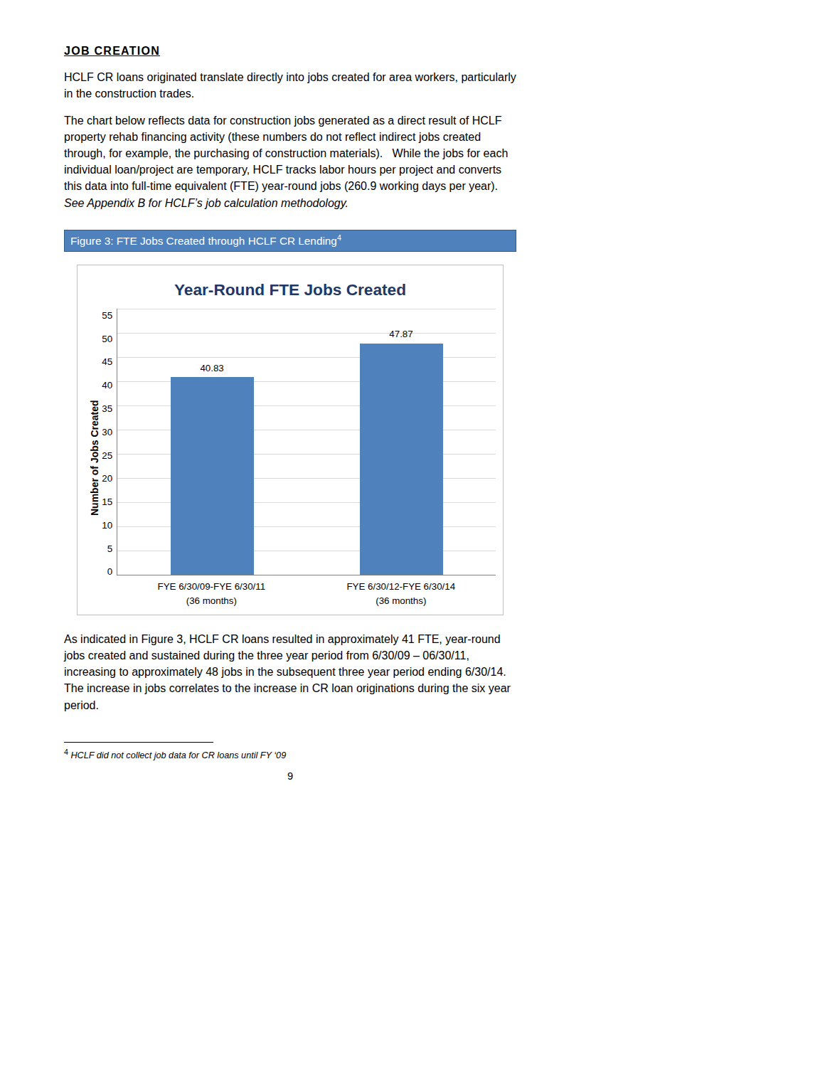JOB CREATION
HCLF CR loans originated translate directly into jobs created for area workers, particularly in the construction trades.
The chart below reflects data for construction jobs generated as a direct result of HCLF property rehab financing activity (these numbers do not reflect indirect jobs created through, for example, the purchasing of construction materials). While the jobs for each individual loan/project are temporary, HCLF tracks labor hours per project and converts this data into full-time equivalent (FTE) year-round jobs (260.9 working days per year). See Appendix B for HCLF’s job calculation methodology.
Figure 3: FTE Jobs Created through HCLF CR Lending4
Year-Round FTE Jobs Created
Number of Jobs Created
55
50
45
40
35
30
25
20
15
10
5
0
40.83
47.87
FYE 6/30/09-FYE 6/30/11
(36 months)
FYE 6/30/12-FYE 6/30/14
(36 months)
As indicated in Figure 3, HCLF CR loans resulted in approximately 41 FTE, year-round jobs created and sustained during the three year period from 6/30/09 – 06/30/11, increasing to approximately 48 jobs in the subsequent three year period ending 6/30/14. The increase in jobs correlates to the increase in CR loan originations during the six year period.
4 HCLF did not collect job data for CR loans until FY ‘09
9